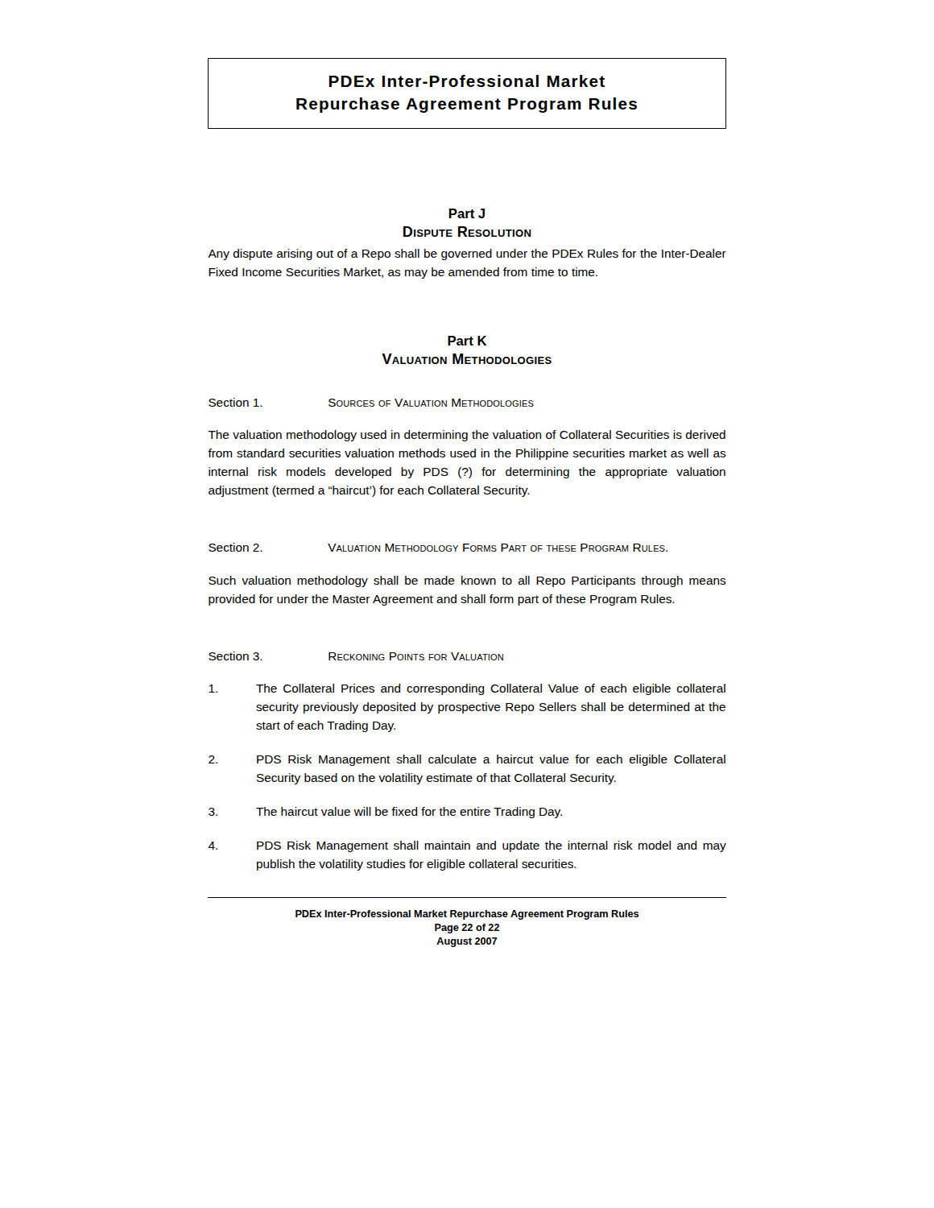PDEx Inter-Professional Market
Repurchase Agreement Program Rules
Part J
Dispute Resolution
Any dispute arising out of a Repo shall be governed under the PDEx Rules for the Inter-Dealer Fixed Income Securities Market, as may be amended from time to time.
Part K
Valuation Methodologies
Section 1.
Sources of Valuation Methodologies
The valuation methodology used in determining the valuation of Collateral Securities is derived from standard securities valuation methods used in the Philippine securities market as well as internal risk models developed by PDS (?) for determining the appropriate valuation adjustment (termed a “haircut’) for each Collateral Security.
Section 2.
Valuation Methodology Forms Part of these Program Rules.
Such valuation methodology shall be made known to all Repo Participants through means provided for under the Master Agreement and shall form part of these Program Rules.
Section 3.
Reckoning Points for Valuation
1. The Collateral Prices and corresponding Collateral Value of each eligible collateral security previously deposited by prospective Repo Sellers shall be determined at the start of each Trading Day.
2. PDS Risk Management shall calculate a haircut value for each eligible Collateral Security based on the volatility estimate of that Collateral Security.
3. The haircut value will be fixed for the entire Trading Day.
4. PDS Risk Management shall maintain and update the internal risk model and may publish the volatility studies for eligible collateral securities.
PDEx Inter-Professional Market Repurchase Agreement Program Rules
Page 22 of 22
August 2007